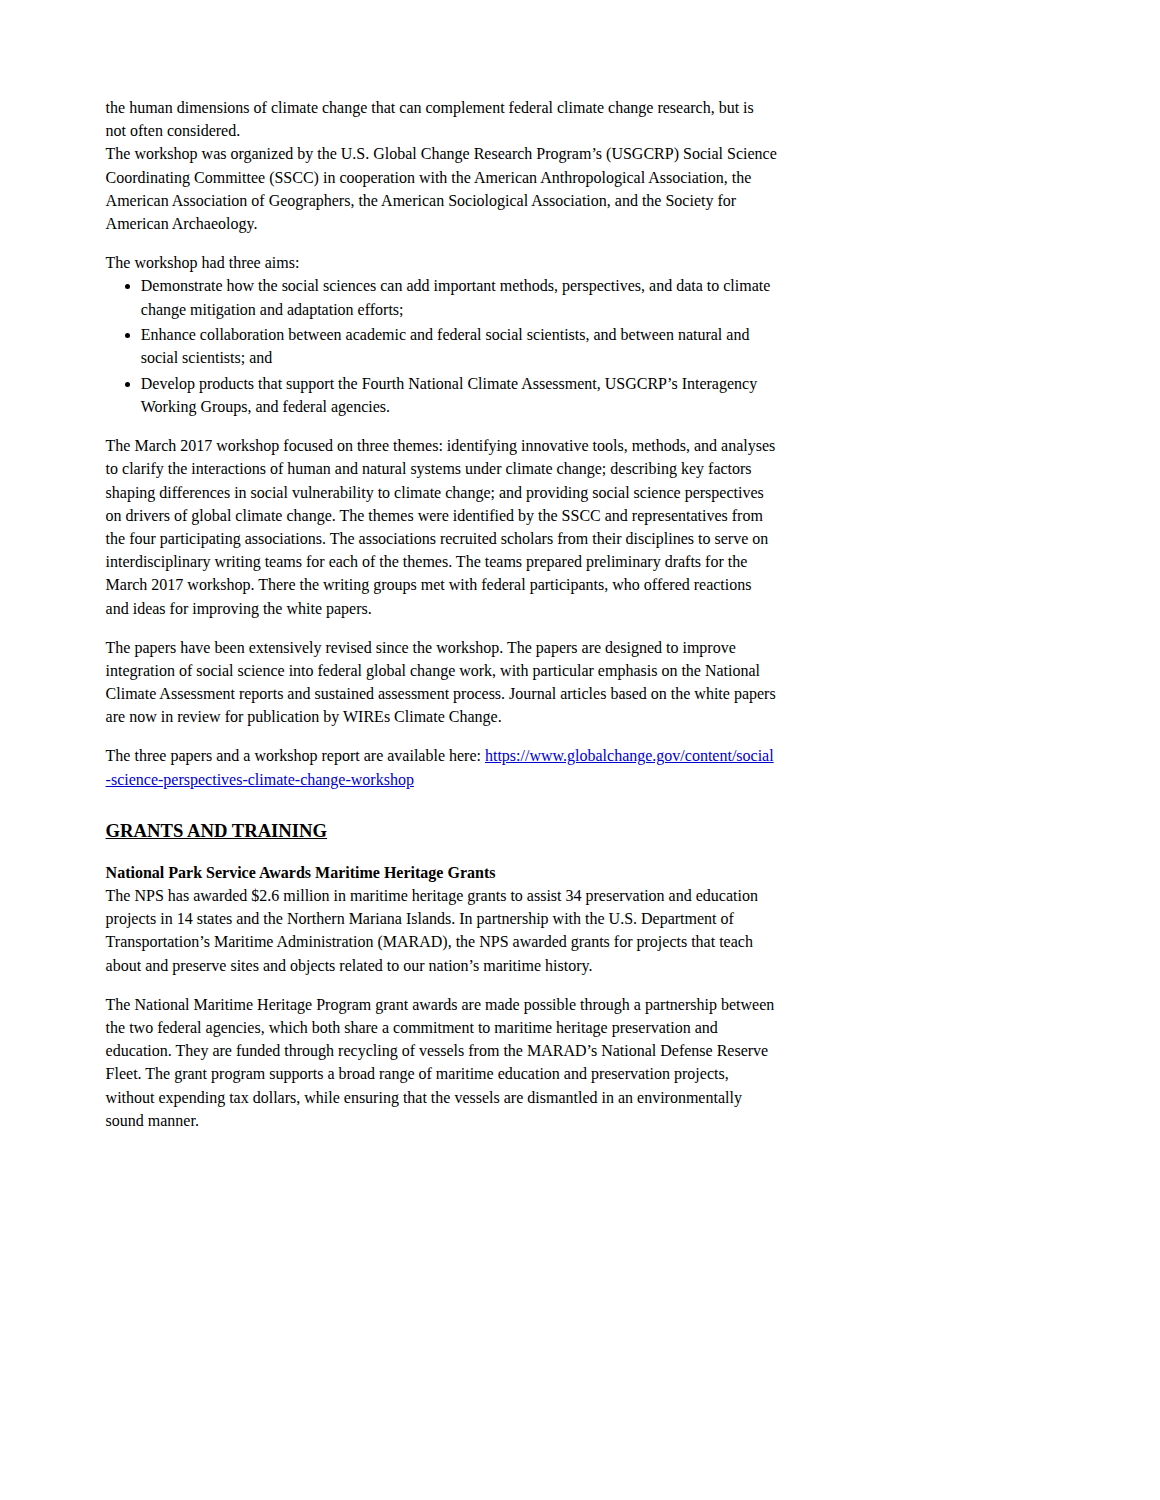the human dimensions of climate change that can complement federal climate change research, but is not often considered.
The workshop was organized by the U.S. Global Change Research Program’s (USGCRP) Social Science Coordinating Committee (SSCC) in cooperation with the American Anthropological Association, the American Association of Geographers, the American Sociological Association, and the Society for American Archaeology.
The workshop had three aims:
Demonstrate how the social sciences can add important methods, perspectives, and data to climate change mitigation and adaptation efforts;
Enhance collaboration between academic and federal social scientists, and between natural and social scientists; and
Develop products that support the Fourth National Climate Assessment, USGCRP’s Interagency Working Groups, and federal agencies.
The March 2017 workshop focused on three themes: identifying innovative tools, methods, and analyses to clarify the interactions of human and natural systems under climate change; describing key factors shaping differences in social vulnerability to climate change; and providing social science perspectives on drivers of global climate change. The themes were identified by the SSCC and representatives from the four participating associations. The associations recruited scholars from their disciplines to serve on interdisciplinary writing teams for each of the themes. The teams prepared preliminary drafts for the March 2017 workshop. There the writing groups met with federal participants, who offered reactions and ideas for improving the white papers.
The papers have been extensively revised since the workshop. The papers are designed to improve integration of social science into federal global change work, with particular emphasis on the National Climate Assessment reports and sustained assessment process. Journal articles based on the white papers are now in review for publication by WIREs Climate Change.
The three papers and a workshop report are available here: https://www.globalchange.gov/content/social-science-perspectives-climate-change-workshop
GRANTS AND TRAINING
National Park Service Awards Maritime Heritage Grants
The NPS has awarded $2.6 million in maritime heritage grants to assist 34 preservation and education projects in 14 states and the Northern Mariana Islands. In partnership with the U.S. Department of Transportation’s Maritime Administration (MARAD), the NPS awarded grants for projects that teach about and preserve sites and objects related to our nation’s maritime history.
The National Maritime Heritage Program grant awards are made possible through a partnership between the two federal agencies, which both share a commitment to maritime heritage preservation and education. They are funded through recycling of vessels from the MARAD’s National Defense Reserve Fleet. The grant program supports a broad range of maritime education and preservation projects, without expending tax dollars, while ensuring that the vessels are dismantled in an environmentally sound manner.